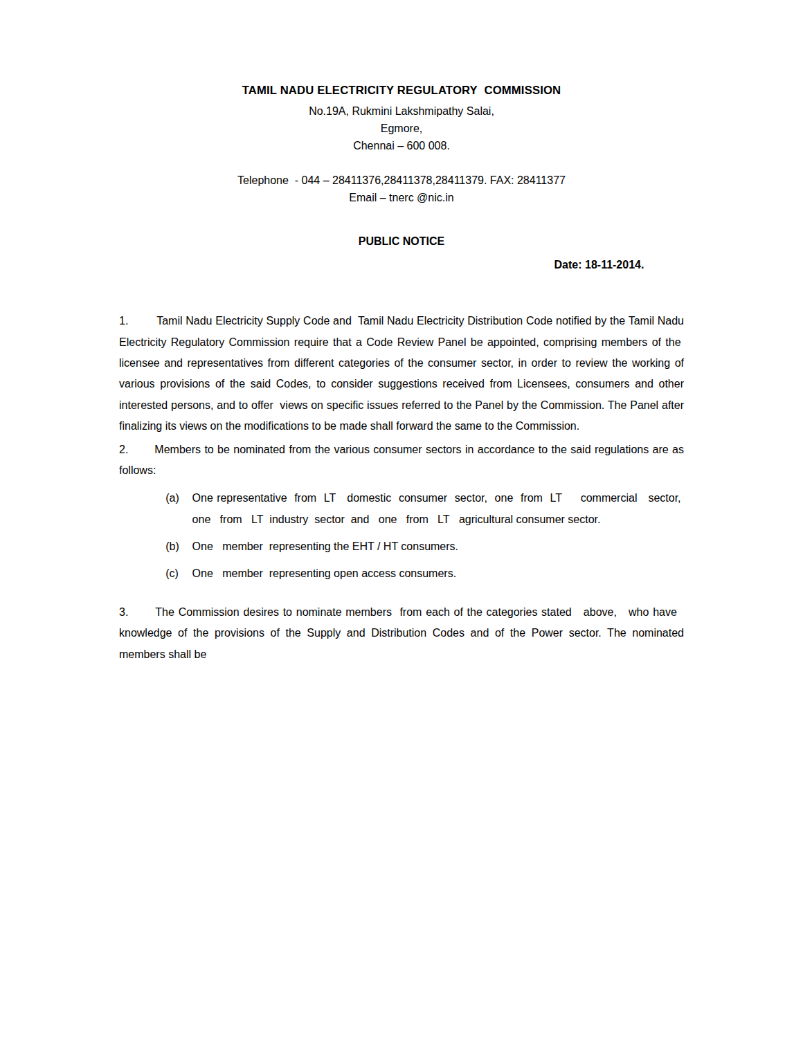TAMIL NADU ELECTRICITY REGULATORY COMMISSION
No.19A, Rukmini Lakshmipathy Salai,
Egmore,
Chennai – 600 008.
Telephone - 044 – 28411376,28411378,28411379. FAX: 28411377
Email – tnerc @nic.in
PUBLIC NOTICE
Date: 18-11-2014.
1. Tamil Nadu Electricity Supply Code and Tamil Nadu Electricity Distribution Code notified by the Tamil Nadu Electricity Regulatory Commission require that a Code Review Panel be appointed, comprising members of the licensee and representatives from different categories of the consumer sector, in order to review the working of various provisions of the said Codes, to consider suggestions received from Licensees, consumers and other interested persons, and to offer views on specific issues referred to the Panel by the Commission. The Panel after finalizing its views on the modifications to be made shall forward the same to the Commission.
2. Members to be nominated from the various consumer sectors in accordance to the said regulations are as follows:
(a) One representative from LT domestic consumer sector, one from LT commercial sector, one from LT industry sector and one from LT agricultural consumer sector.
(b) One member representing the EHT / HT consumers.
(c) One member representing open access consumers.
3. The Commission desires to nominate members from each of the categories stated above, who have knowledge of the provisions of the Supply and Distribution Codes and of the Power sector. The nominated members shall be